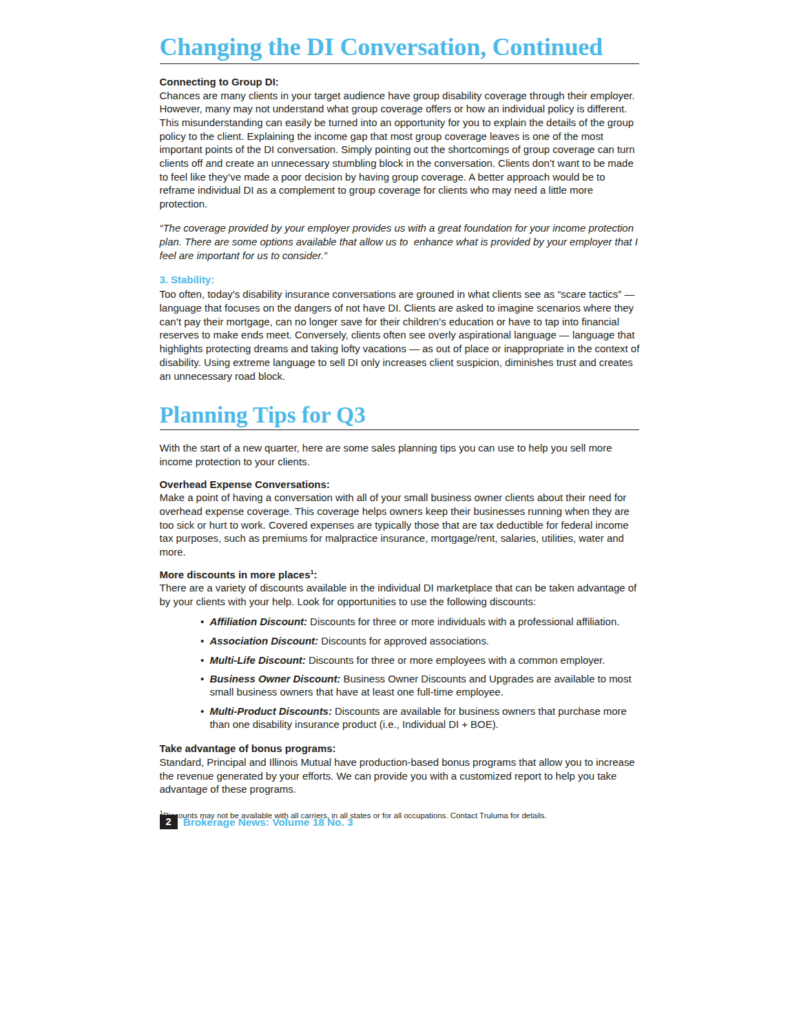Changing the DI Conversation, Continued
Connecting to Group DI: Chances are many clients in your target audience have group disability coverage through their employer. However, many may not understand what group coverage offers or how an individual policy is different. This misunderstanding can easily be turned into an opportunity for you to explain the details of the group policy to the client. Explaining the income gap that most group coverage leaves is one of the most important points of the DI conversation. Simply pointing out the shortcomings of group coverage can turn clients off and create an unnecessary stumbling block in the conversation. Clients don’t want to be made to feel like they’ve made a poor decision by having group coverage. A better approach would be to reframe individual DI as a complement to group coverage for clients who may need a little more protection.
“The coverage provided by your employer provides us with a great foundation for your income protection plan. There are some options available that allow us to enhance what is provided by your employer that I feel are important for us to consider.”
3. Stability:
Too often, today’s disability insurance conversations are grouned in what clients see as “scare tactics” — language that focuses on the dangers of not have DI. Clients are asked to imagine scenarios where they can’t pay their mortgage, can no longer save for their children’s education or have to tap into financial reserves to make ends meet. Conversely, clients often see overly aspirational language — language that highlights protecting dreams and taking lofty vacations — as out of place or inappropriate in the context of disability. Using extreme language to sell DI only increases client suspicion, diminishes trust and creates an unnecessary road block.
Planning Tips for Q3
With the start of a new quarter, here are some sales planning tips you can use to help you sell more income protection to your clients.
Overhead Expense Conversations: Make a point of having a conversation with all of your small business owner clients about their need for overhead expense coverage. This coverage helps owners keep their businesses running when they are too sick or hurt to work. Covered expenses are typically those that are tax deductible for federal income tax purposes, such as premiums for malpractice insurance, mortgage/rent, salaries, utilities, water and more.
More discounts in more places1: There are a variety of discounts available in the individual DI marketplace that can be taken advantage of by your clients with your help. Look for opportunities to use the following discounts:
Affiliation Discount: Discounts for three or more individuals with a professional affiliation.
Association Discount: Discounts for approved associations.
Multi-Life Discount: Discounts for three or more employees with a common employer.
Business Owner Discount: Business Owner Discounts and Upgrades are available to most small business owners that have at least one full-time employee.
Multi-Product Discounts: Discounts are available for business owners that purchase more than one disability insurance product (i.e., Individual DI + BOE).
Take advantage of bonus programs: Standard, Principal and Illinois Mutual have production-based bonus programs that allow you to increase the revenue generated by your efforts. We can provide you with a customized report to help you take advantage of these programs.
1Discounts may not be available with all carriers, in all states or for all occupations. Contact Truluma for details.
2 Brokerage News: Volume 18 No. 3